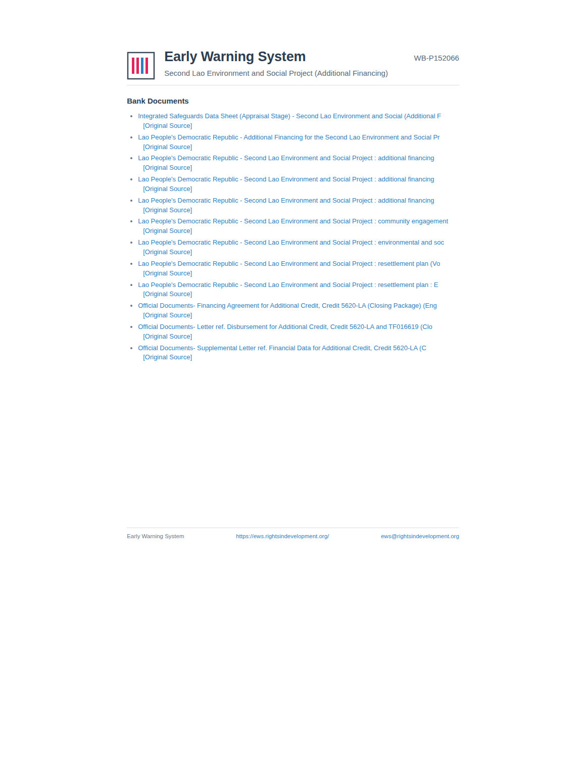Early Warning System
Second Lao Environment and Social Project (Additional Financing)
WB-P152066
Bank Documents
Integrated Safeguards Data Sheet (Appraisal Stage) - Second Lao Environment and Social (Additional F [Original Source]
Lao People's Democratic Republic - Additional Financing for the Second Lao Environment and Social Pr [Original Source]
Lao People's Democratic Republic - Second Lao Environment and Social Project : additional financing [Original Source]
Lao People's Democratic Republic - Second Lao Environment and Social Project : additional financing [Original Source]
Lao People's Democratic Republic - Second Lao Environment and Social Project : additional financing [Original Source]
Lao People's Democratic Republic - Second Lao Environment and Social Project : community engagement [Original Source]
Lao People's Democratic Republic - Second Lao Environment and Social Project : environmental and soc [Original Source]
Lao People's Democratic Republic - Second Lao Environment and Social Project : resettlement plan (Vo [Original Source]
Lao People's Democratic Republic - Second Lao Environment and Social Project : resettlement plan : E [Original Source]
Official Documents- Financing Agreement for Additional Credit, Credit 5620-LA (Closing Package) (Eng [Original Source]
Official Documents- Letter ref. Disbursement for Additional Credit, Credit 5620-LA and TF016619 (Clo [Original Source]
Official Documents- Supplemental Letter ref. Financial Data for Additional Credit, Credit 5620-LA (C [Original Source]
Early Warning System
https://ews.rightsindevelopment.org/
ews@rightsindevelopment.org